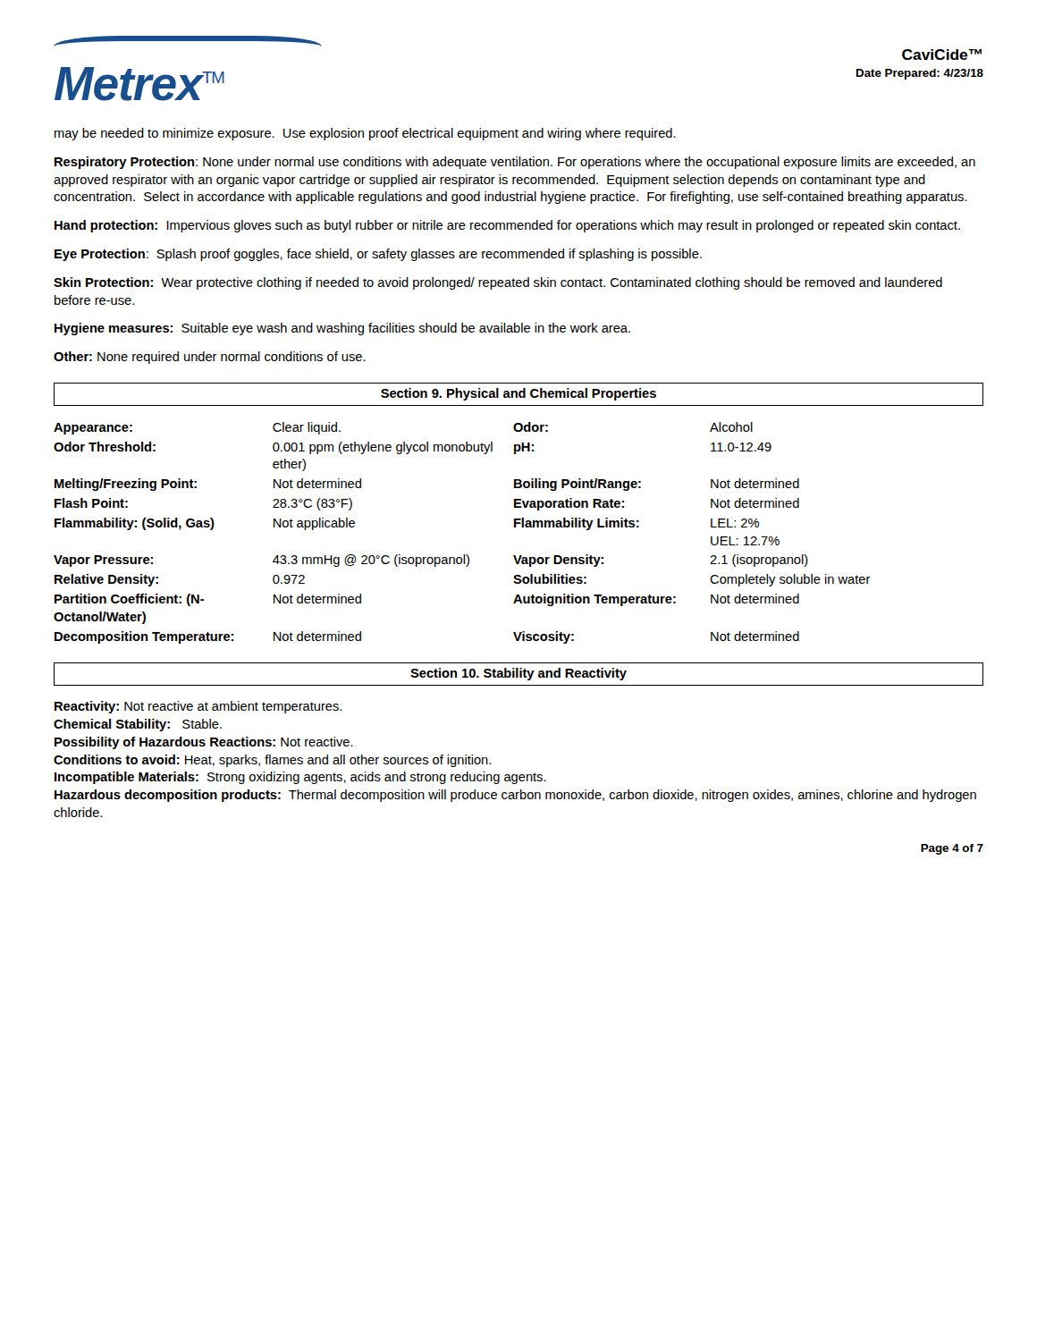MetrexTM
CaviCide™
Date Prepared: 4/23/18
may be needed to minimize exposure. Use explosion proof electrical equipment and wiring where required.
Respiratory Protection: None under normal use conditions with adequate ventilation. For operations where the occupational exposure limits are exceeded, an approved respirator with an organic vapor cartridge or supplied air respirator is recommended. Equipment selection depends on contaminant type and concentration. Select in accordance with applicable regulations and good industrial hygiene practice. For firefighting, use self-contained breathing apparatus.
Hand protection: Impervious gloves such as butyl rubber or nitrile are recommended for operations which may result in prolonged or repeated skin contact.
Eye Protection: Splash proof goggles, face shield, or safety glasses are recommended if splashing is possible.
Skin Protection: Wear protective clothing if needed to avoid prolonged/ repeated skin contact. Contaminated clothing should be removed and laundered before re-use.
Hygiene measures: Suitable eye wash and washing facilities should be available in the work area.
Other: None required under normal conditions of use.
Section 9. Physical and Chemical Properties
| Appearance: | Clear liquid. | Odor: | Alcohol |
| Odor Threshold: | 0.001 ppm (ethylene glycol monobutyl ether) | pH: | 11.0-12.49 |
| Melting/Freezing Point: | Not determined | Boiling Point/Range: | Not determined |
| Flash Point: | 28.3°C (83°F) | Evaporation Rate: | Not determined |
| Flammability: (Solid, Gas) | Not applicable | Flammability Limits: | LEL: 2% UEL: 12.7% |
| Vapor Pressure: | 43.3 mmHg @ 20°C (isopropanol) | Vapor Density: | 2.1 (isopropanol) |
| Relative Density: | 0.972 | Solubilities: | Completely soluble in water |
| Partition Coefficient: (N-Octanol/Water) | Not determined | Autoignition Temperature: | Not determined |
| Decomposition Temperature: | Not determined | Viscosity: | Not determined |
Section 10. Stability and Reactivity
Reactivity: Not reactive at ambient temperatures.
Chemical Stability: Stable.
Possibility of Hazardous Reactions: Not reactive.
Conditions to avoid: Heat, sparks, flames and all other sources of ignition.
Incompatible Materials: Strong oxidizing agents, acids and strong reducing agents.
Hazardous decomposition products: Thermal decomposition will produce carbon monoxide, carbon dioxide, nitrogen oxides, amines, chlorine and hydrogen chloride.
Page 4 of 7